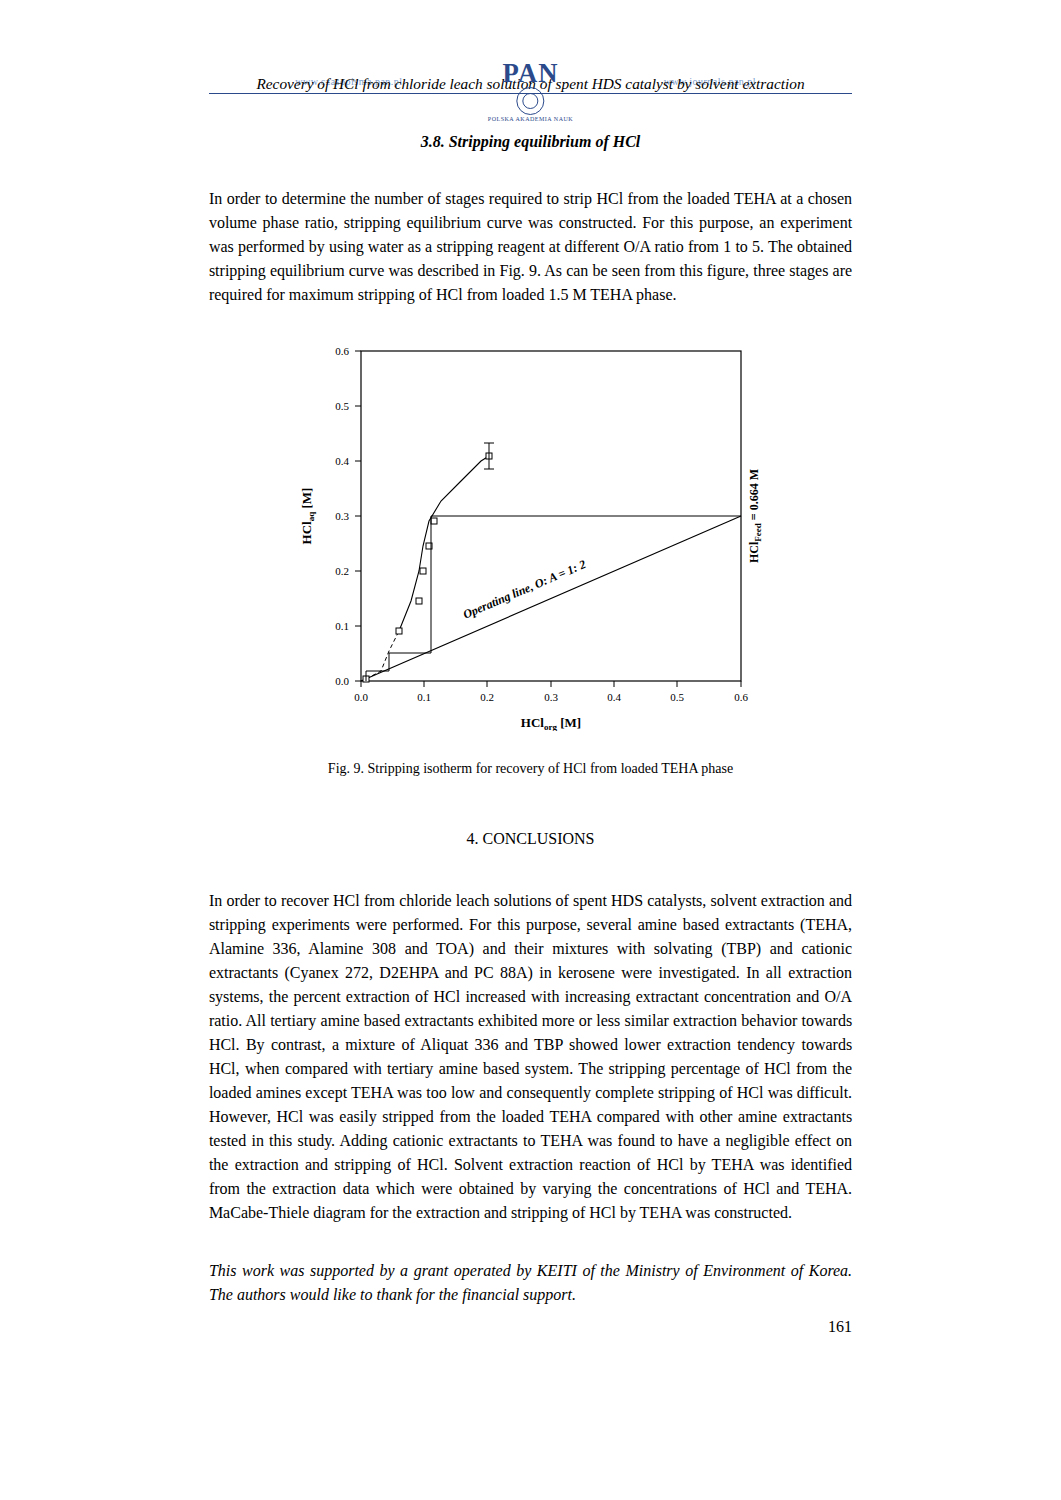www.czasopisma.pan.pl www.journals.pan.pl
PAN
POLSKA AKADEMIA NAUK
Recovery of HCl from chloride leach solution of spent HDS catalyst by solvent extraction
3.8. Stripping equilibrium of HCl
In order to determine the number of stages required to strip HCl from the loaded TEHA at a chosen volume phase ratio, stripping equilibrium curve was constructed. For this purpose, an experiment was performed by using water as a stripping reagent at different O/A ratio from 1 to 5. The obtained stripping equilibrium curve was described in Fig. 9. As can be seen from this figure, three stages are required for maximum stripping of HCl from loaded 1.5 M TEHA phase.
0.0 0.1 0.2 0.3 0.4 0.5 0.6 0.0 0.1 0.2 0.3 0.4 0.5 0.6 HClaq [M] HClorg [M] Operating line, O: A = 1: 2 HClFeed = 0.664 M
Fig. 9. Stripping isotherm for recovery of HCl from loaded TEHA phase
4. CONCLUSIONS
In order to recover HCl from chloride leach solutions of spent HDS catalysts, solvent extraction and stripping experiments were performed. For this purpose, several amine based extractants (TEHA, Alamine 336, Alamine 308 and TOA) and their mixtures with solvating (TBP) and cationic extractants (Cyanex 272, D2EHPA and PC 88A) in kerosene were investigated. In all extraction systems, the percent extraction of HCl increased with increasing extractant concentration and O/A ratio. All tertiary amine based extractants exhibited more or less similar extraction behavior towards HCl. By contrast, a mixture of Aliquat 336 and TBP showed lower extraction tendency towards HCl, when compared with tertiary amine based system. The stripping percentage of HCl from the loaded amines except TEHA was too low and consequently complete stripping of HCl was difficult. However, HCl was easily stripped from the loaded TEHA compared with other amine extractants tested in this study. Adding cationic extractants to TEHA was found to have a negligible effect on the extraction and stripping of HCl. Solvent extraction reaction of HCl by TEHA was identified from the extraction data which were obtained by varying the concentrations of HCl and TEHA. MaCabe-Thiele diagram for the extraction and stripping of HCl by TEHA was constructed.
This work was supported by a grant operated by KEITI of the Ministry of Environment of Korea. The authors would like to thank for the financial support.
161